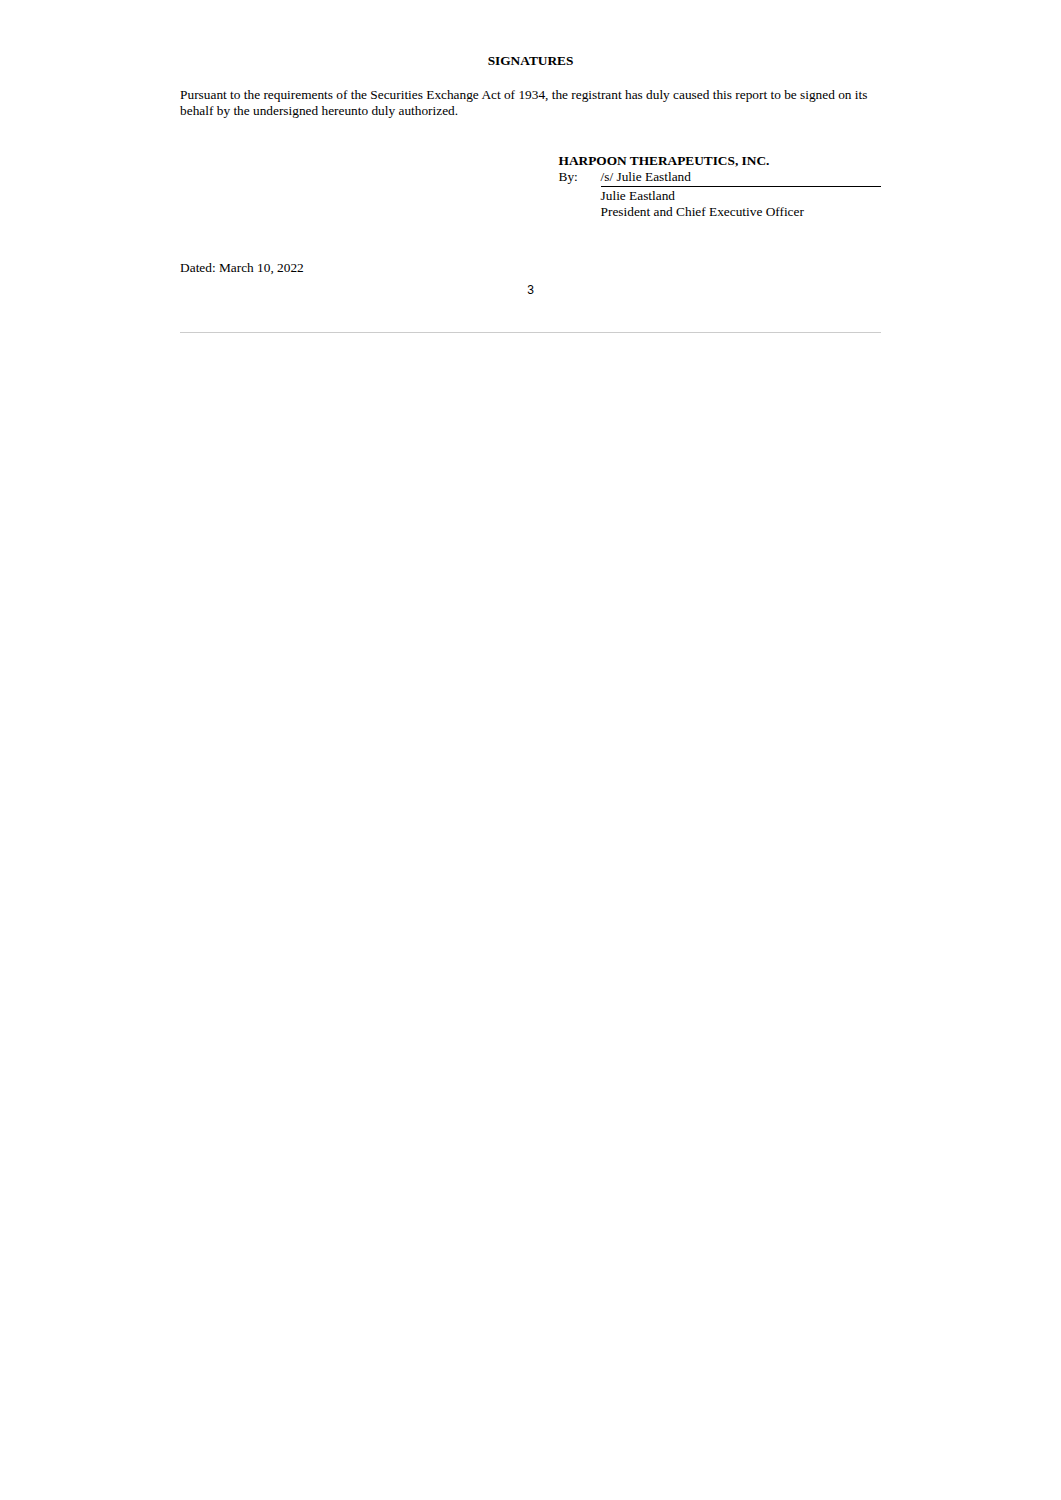SIGNATURES
Pursuant to the requirements of the Securities Exchange Act of 1934, the registrant has duly caused this report to be signed on its behalf by the undersigned hereunto duly authorized.
| | HARPOON THERAPEUTICS, INC. |
| | By: | /s/ Julie Eastland Julie Eastland President and Chief Executive Officer |
Dated: March 10, 2022
3